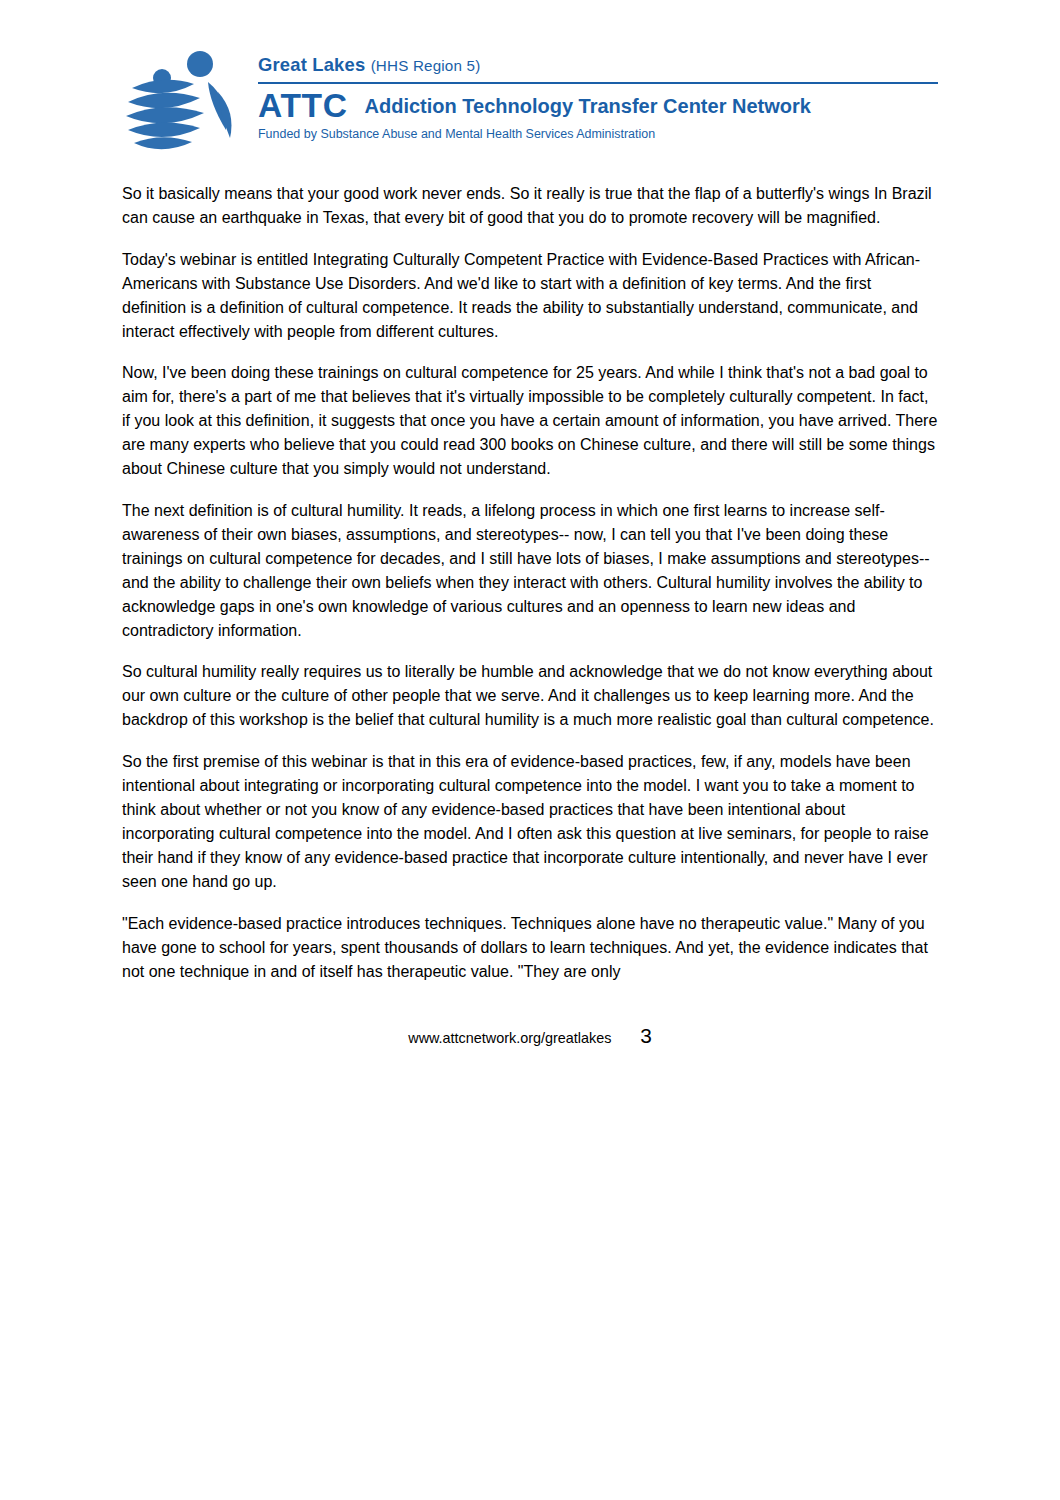Great Lakes (HHS Region 5)
ATTC Addiction Technology Transfer Center Network
Funded by Substance Abuse and Mental Health Services Administration
So it basically means that your good work never ends. So it really is true that the flap of a butterfly's wings In Brazil can cause an earthquake in Texas, that every bit of good that you do to promote recovery will be magnified.
Today's webinar is entitled Integrating Culturally Competent Practice with Evidence-Based Practices with African-Americans with Substance Use Disorders. And we'd like to start with a definition of key terms. And the first definition is a definition of cultural competence. It reads the ability to substantially understand, communicate, and interact effectively with people from different cultures.
Now, I've been doing these trainings on cultural competence for 25 years. And while I think that's not a bad goal to aim for, there's a part of me that believes that it's virtually impossible to be completely culturally competent. In fact, if you look at this definition, it suggests that once you have a certain amount of information, you have arrived. There are many experts who believe that you could read 300 books on Chinese culture, and there will still be some things about Chinese culture that you simply would not understand.
The next definition is of cultural humility. It reads, a lifelong process in which one first learns to increase self-awareness of their own biases, assumptions, and stereotypes-- now, I can tell you that I've been doing these trainings on cultural competence for decades, and I still have lots of biases, I make assumptions and stereotypes-- and the ability to challenge their own beliefs when they interact with others. Cultural humility involves the ability to acknowledge gaps in one's own knowledge of various cultures and an openness to learn new ideas and contradictory information.
So cultural humility really requires us to literally be humble and acknowledge that we do not know everything about our own culture or the culture of other people that we serve. And it challenges us to keep learning more. And the backdrop of this workshop is the belief that cultural humility is a much more realistic goal than cultural competence.
So the first premise of this webinar is that in this era of evidence-based practices, few, if any, models have been intentional about integrating or incorporating cultural competence into the model. I want you to take a moment to think about whether or not you know of any evidence-based practices that have been intentional about incorporating cultural competence into the model. And I often ask this question at live seminars, for people to raise their hand if they know of any evidence-based practice that incorporate culture intentionally, and never have I ever seen one hand go up.
"Each evidence-based practice introduces techniques. Techniques alone have no therapeutic value." Many of you have gone to school for years, spent thousands of dollars to learn techniques. And yet, the evidence indicates that not one technique in and of itself has therapeutic value. "They are only
www.attcnetwork.org/greatlakes 3